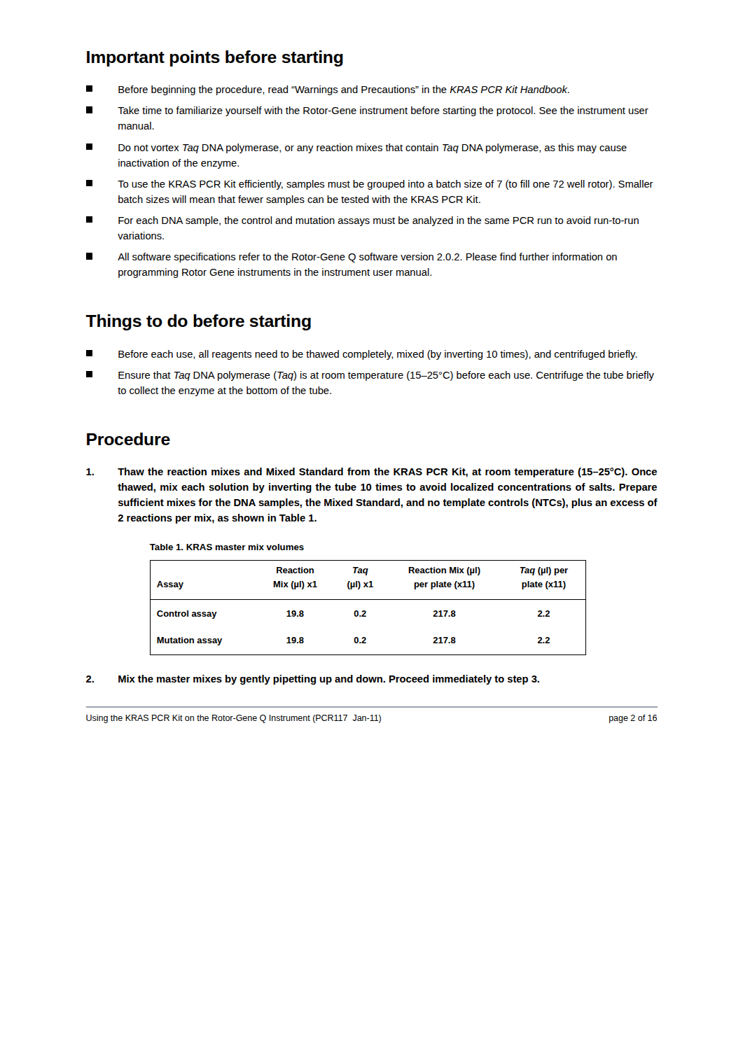Important points before starting
Before beginning the procedure, read “Warnings and Precautions” in the KRAS PCR Kit Handbook.
Take time to familiarize yourself with the Rotor-Gene instrument before starting the protocol. See the instrument user manual.
Do not vortex Taq DNA polymerase, or any reaction mixes that contain Taq DNA polymerase, as this may cause inactivation of the enzyme.
To use the KRAS PCR Kit efficiently, samples must be grouped into a batch size of 7 (to fill one 72 well rotor). Smaller batch sizes will mean that fewer samples can be tested with the KRAS PCR Kit.
For each DNA sample, the control and mutation assays must be analyzed in the same PCR run to avoid run-to-run variations.
All software specifications refer to the Rotor-Gene Q software version 2.0.2. Please find further information on programming Rotor Gene instruments in the instrument user manual.
Things to do before starting
Before each use, all reagents need to be thawed completely, mixed (by inverting 10 times), and centrifuged briefly.
Ensure that Taq DNA polymerase (Taq) is at room temperature (15–25°C) before each use. Centrifuge the tube briefly to collect the enzyme at the bottom of the tube.
Procedure
Thaw the reaction mixes and Mixed Standard from the KRAS PCR Kit, at room temperature (15–25°C). Once thawed, mix each solution by inverting the tube 10 times to avoid localized concentrations of salts. Prepare sufficient mixes for the DNA samples, the Mixed Standard, and no template controls (NTCs), plus an excess of 2 reactions per mix, as shown in Table 1.
Table 1. KRAS master mix volumes
| Assay | Reaction Mix (µl) x1 | Taq (µl) x1 | Reaction Mix (µl) per plate (x11) | Taq (µl) per plate (x11) |
| --- | --- | --- | --- | --- |
| Control assay | 19.8 | 0.2 | 217.8 | 2.2 |
| Mutation assay | 19.8 | 0.2 | 217.8 | 2.2 |
Mix the master mixes by gently pipetting up and down. Proceed immediately to step 3.
Using the KRAS PCR Kit on the Rotor-Gene Q Instrument (PCR117 Jan-11) page 2 of 16